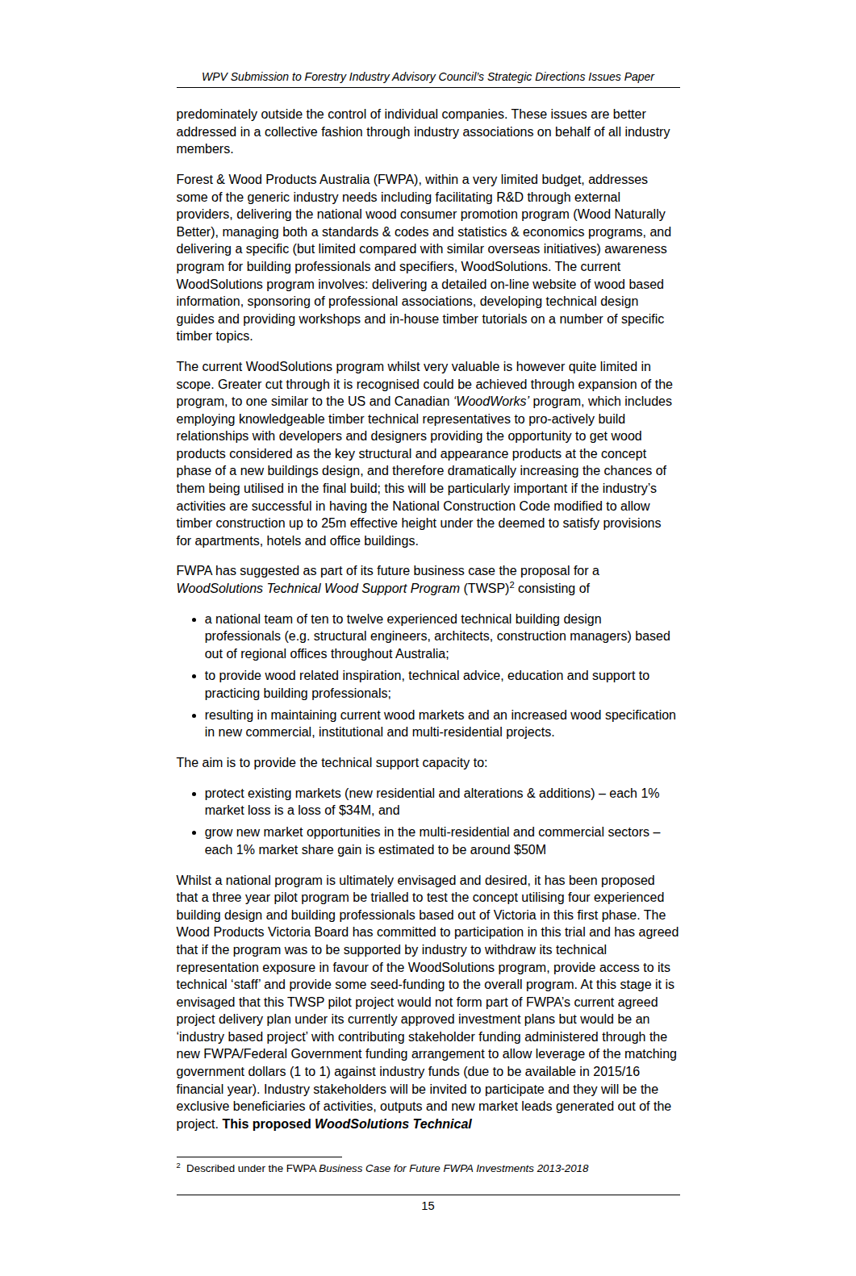WPV Submission to Forestry Industry Advisory Council’s Strategic Directions Issues Paper
predominately outside the control of individual companies. These issues are better addressed in a collective fashion through industry associations on behalf of all industry members.
Forest & Wood Products Australia (FWPA), within a very limited budget, addresses some of the generic industry needs including facilitating R&D through external providers, delivering the national wood consumer promotion program (Wood Naturally Better), managing both a standards & codes and statistics & economics programs, and delivering a specific (but limited compared with similar overseas initiatives) awareness program for building professionals and specifiers, WoodSolutions. The current WoodSolutions program involves: delivering a detailed on-line website of wood based information, sponsoring of professional associations, developing technical design guides and providing workshops and in-house timber tutorials on a number of specific timber topics.
The current WoodSolutions program whilst very valuable is however quite limited in scope. Greater cut through it is recognised could be achieved through expansion of the program, to one similar to the US and Canadian ‘WoodWorks’ program, which includes employing knowledgeable timber technical representatives to pro-actively build relationships with developers and designers providing the opportunity to get wood products considered as the key structural and appearance products at the concept phase of a new buildings design, and therefore dramatically increasing the chances of them being utilised in the final build; this will be particularly important if the industry’s activities are successful in having the National Construction Code modified to allow timber construction up to 25m effective height under the deemed to satisfy provisions for apartments, hotels and office buildings.
FWPA has suggested as part of its future business case the proposal for a WoodSolutions Technical Wood Support Program (TWSP)2 consisting of
a national team of ten to twelve experienced technical building design professionals (e.g. structural engineers, architects, construction managers) based out of regional offices throughout Australia;
to provide wood related inspiration, technical advice, education and support to practicing building professionals;
resulting in maintaining current wood markets and an increased wood specification in new commercial, institutional and multi-residential projects.
The aim is to provide the technical support capacity to:
protect existing markets (new residential and alterations & additions) – each 1% market loss is a loss of $34M, and
grow new market opportunities in the multi-residential and commercial sectors – each 1% market share gain is estimated to be around $50M
Whilst a national program is ultimately envisaged and desired, it has been proposed that a three year pilot program be trialled to test the concept utilising four experienced building design and building professionals based out of Victoria in this first phase. The Wood Products Victoria Board has committed to participation in this trial and has agreed that if the program was to be supported by industry to withdraw its technical representation exposure in favour of the WoodSolutions program, provide access to its technical ‘staff’ and provide some seed-funding to the overall program. At this stage it is envisaged that this TWSP pilot project would not form part of FWPA’s current agreed project delivery plan under its currently approved investment plans but would be an ‘industry based project’ with contributing stakeholder funding administered through the new FWPA/Federal Government funding arrangement to allow leverage of the matching government dollars (1 to 1) against industry funds (due to be available in 2015/16 financial year). Industry stakeholders will be invited to participate and they will be the exclusive beneficiaries of activities, outputs and new market leads generated out of the project. This proposed WoodSolutions Technical
2 Described under the FWPA Business Case for Future FWPA Investments 2013-2018
15